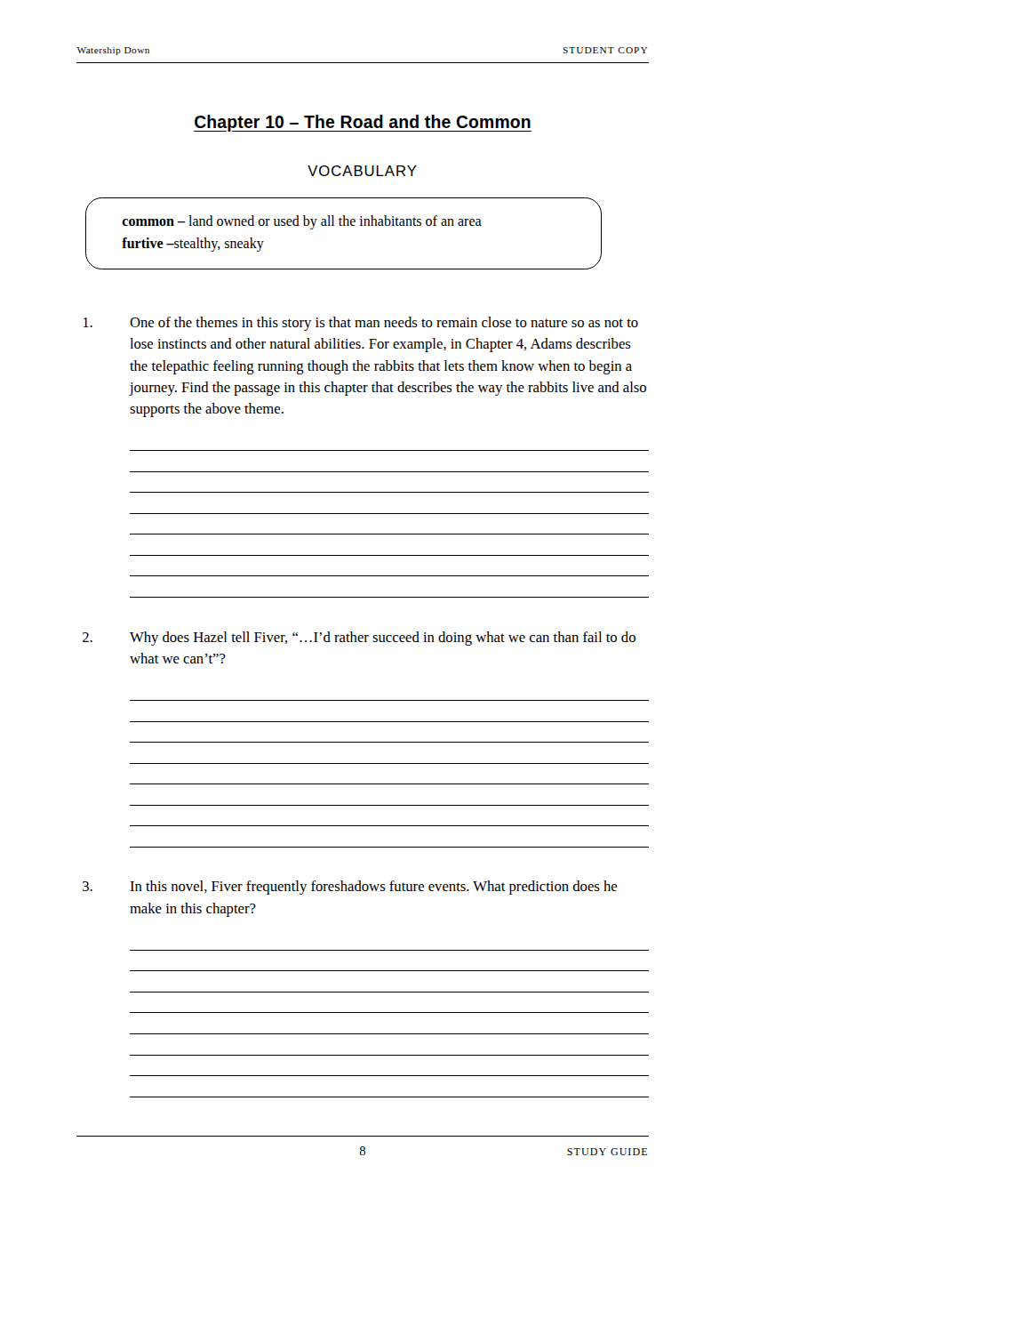Watership Down Student Copy
Chapter 10 – The Road and the Common
VOCABULARY
common – land owned or used by all the inhabitants of an area
furtive –stealthy, sneaky
One of the themes in this story is that man needs to remain close to nature so as not to lose instincts and other natural abilities. For example, in Chapter 4, Adams describes the telepathic feeling running though the rabbits that lets them know when to begin a journey. Find the passage in this chapter that describes the way the rabbits live and also supports the above theme.
Why does Hazel tell Fiver, “…I’d rather succeed in doing what we can than fail to do what we can’t”?
In this novel, Fiver frequently foreshadows future events. What prediction does he make in this chapter?
8 Study Guide